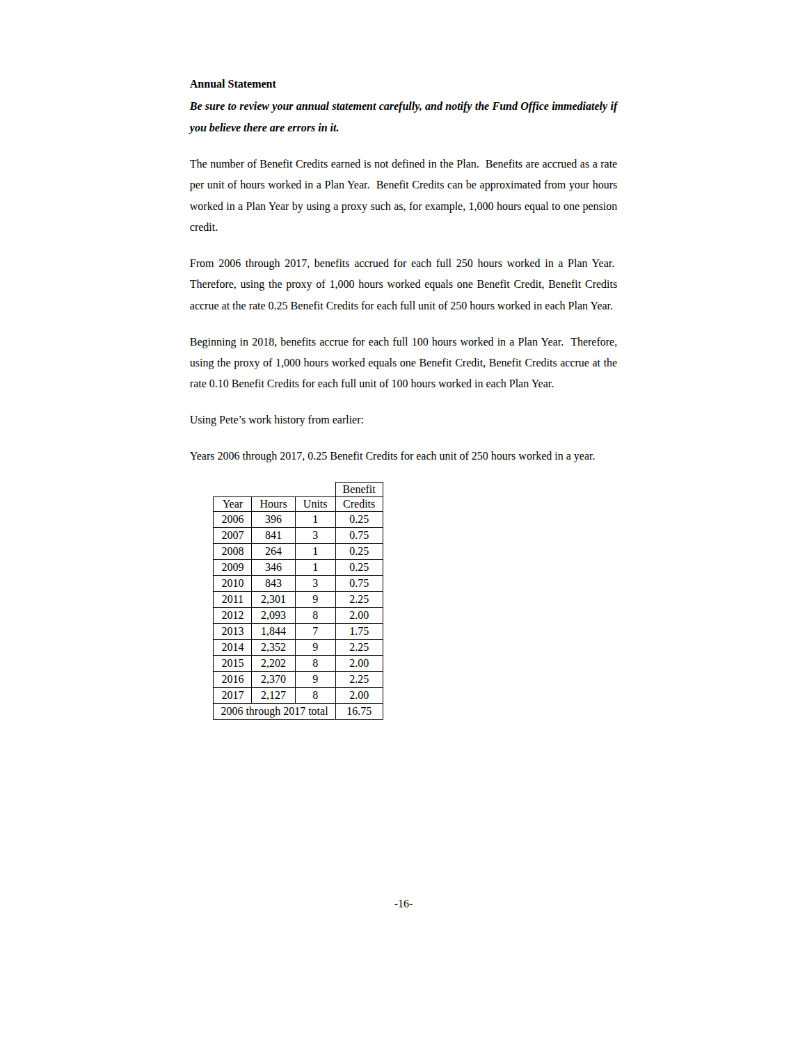Annual Statement
Be sure to review your annual statement carefully, and notify the Fund Office immediately if you believe there are errors in it.
The number of Benefit Credits earned is not defined in the Plan. Benefits are accrued as a rate per unit of hours worked in a Plan Year. Benefit Credits can be approximated from your hours worked in a Plan Year by using a proxy such as, for example, 1,000 hours equal to one pension credit.
From 2006 through 2017, benefits accrued for each full 250 hours worked in a Plan Year. Therefore, using the proxy of 1,000 hours worked equals one Benefit Credit, Benefit Credits accrue at the rate 0.25 Benefit Credits for each full unit of 250 hours worked in each Plan Year.
Beginning in 2018, benefits accrue for each full 100 hours worked in a Plan Year. Therefore, using the proxy of 1,000 hours worked equals one Benefit Credit, Benefit Credits accrue at the rate 0.10 Benefit Credits for each full unit of 100 hours worked in each Plan Year.
Using Pete’s work history from earlier:
Years 2006 through 2017, 0.25 Benefit Credits for each unit of 250 hours worked in a year.
| | | | Benefit |
| --- | --- | --- | --- |
| Year | Hours | Units | Credits |
| 2006 | 396 | 1 | 0.25 |
| 2007 | 841 | 3 | 0.75 |
| 2008 | 264 | 1 | 0.25 |
| 2009 | 346 | 1 | 0.25 |
| 2010 | 843 | 3 | 0.75 |
| 2011 | 2,301 | 9 | 2.25 |
| 2012 | 2,093 | 8 | 2.00 |
| 2013 | 1,844 | 7 | 1.75 |
| 2014 | 2,352 | 9 | 2.25 |
| 2015 | 2,202 | 8 | 2.00 |
| 2016 | 2,370 | 9 | 2.25 |
| 2017 | 2,127 | 8 | 2.00 |
| 2006 through 2017 total | 16.75 |
-16-